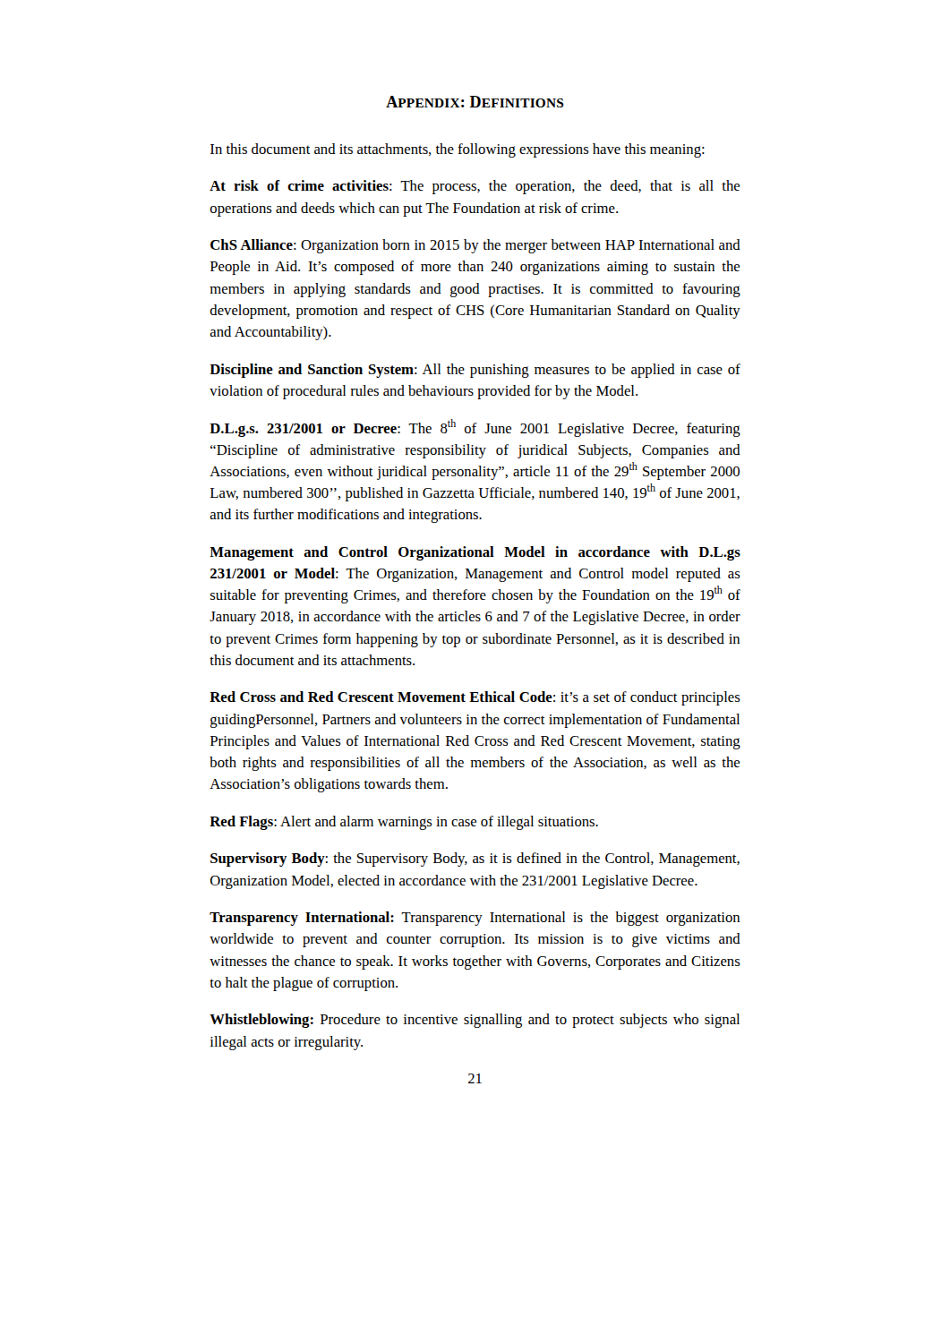APPENDIX: DEFINITIONS
In this document and its attachments, the following expressions have this meaning:
At risk of crime activities: The process, the operation, the deed, that is all the operations and deeds which can put The Foundation at risk of crime.
ChS Alliance: Organization born in 2015 by the merger between HAP International and People in Aid. It’s composed of more than 240 organizations aiming to sustain the members in applying standards and good practises. It is committed to favouring development, promotion and respect of CHS (Core Humanitarian Standard on Quality and Accountability).
Discipline and Sanction System: All the punishing measures to be applied in case of violation of procedural rules and behaviours provided for by the Model.
D.L.g.s. 231/2001 or Decree: The 8th of June 2001 Legislative Decree, featuring “Discipline of administrative responsibility of juridical Subjects, Companies and Associations, even without juridical personality”, article 11 of the 29th September 2000 Law, numbered 300’’, published in Gazzetta Ufficiale, numbered 140, 19th of June 2001, and its further modifications and integrations.
Management and Control Organizational Model in accordance with D.L.gs 231/2001 or Model: The Organization, Management and Control model reputed as suitable for preventing Crimes, and therefore chosen by the Foundation on the 19th of January 2018, in accordance with the articles 6 and 7 of the Legislative Decree, in order to prevent Crimes form happening by top or subordinate Personnel, as it is described in this document and its attachments.
Red Cross and Red Crescent Movement Ethical Code: it’s a set of conduct principles guidingPersonnel, Partners and volunteers in the correct implementation of Fundamental Principles and Values of International Red Cross and Red Crescent Movement, stating both rights and responsibilities of all the members of the Association, as well as the Association’s obligations towards them.
Red Flags: Alert and alarm warnings in case of illegal situations.
Supervisory Body: the Supervisory Body, as it is defined in the Control, Management, Organization Model, elected in accordance with the 231/2001 Legislative Decree.
Transparency International: Transparency International is the biggest organization worldwide to prevent and counter corruption. Its mission is to give victims and witnesses the chance to speak. It works together with Governs, Corporates and Citizens to halt the plague of corruption.
Whistleblowing: Procedure to incentive signalling and to protect subjects who signal illegal acts or irregularity.
21